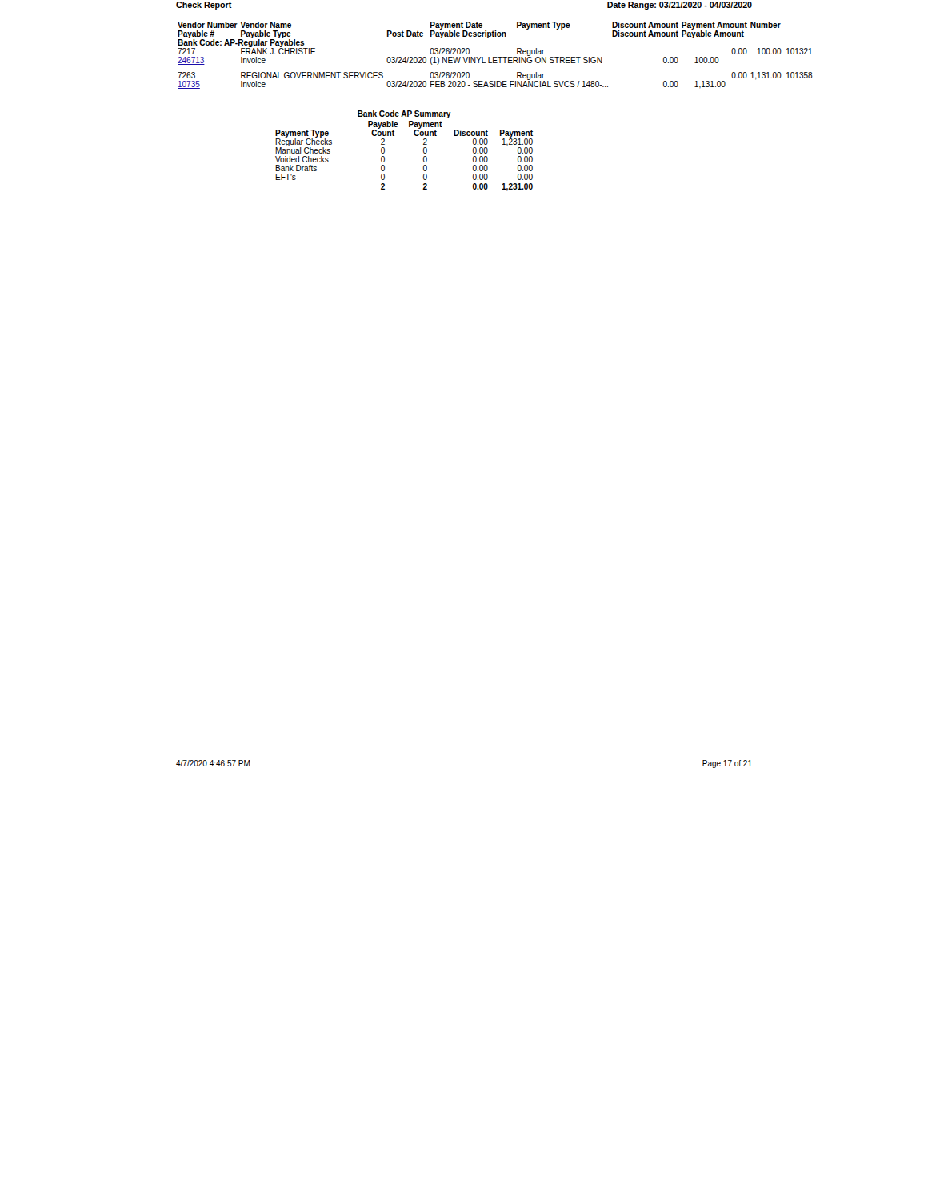Check Report
Date Range: 03/21/2020 - 04/03/2020
| Vendor Number | Vendor Name | | Payment Date | Payment Type | Discount Amount | Payment Amount | Number |
| Payable # | Payable Type | Post Date | Payable Description | Discount Amount | Payable Amount |
| Bank Code: AP-Regular Payables |
| 7217 | FRANK J. CHRISTIE | | 03/26/2020 | Regular | | 0.00 | 100.00 101321 |
| 246713 | Invoice | 03/24/2020 | (1) NEW VINYL LETTERING ON STREET SIGN | 0.00 | 100.00 | |
| 7263 | REGIONAL GOVERNMENT SERVICES | | 03/26/2020 | Regular | | 0.00 | 1,131.00 101358 |
| 10735 | Invoice | 03/24/2020 | FEB 2020 - SEASIDE FINANCIAL SVCS / 1480-... | 0.00 | 1,131.00 | |
Bank Code AP Summary
| | Payable | Payment | | |
| --- | --- | --- | --- | --- |
| Payment Type | Count | Count | Discount | Payment |
| Regular Checks | 2 | 2 | 0.00 | 1,231.00 |
| Manual Checks | 0 | 0 | 0.00 | 0.00 |
| Voided Checks | 0 | 0 | 0.00 | 0.00 |
| Bank Drafts | 0 | 0 | 0.00 | 0.00 |
| EFT's | 0 | 0 | 0.00 | 0.00 |
| | 2 | 2 | 0.00 | 1,231.00 |
4/7/2020 4:46:57 PM
Page 17 of 21